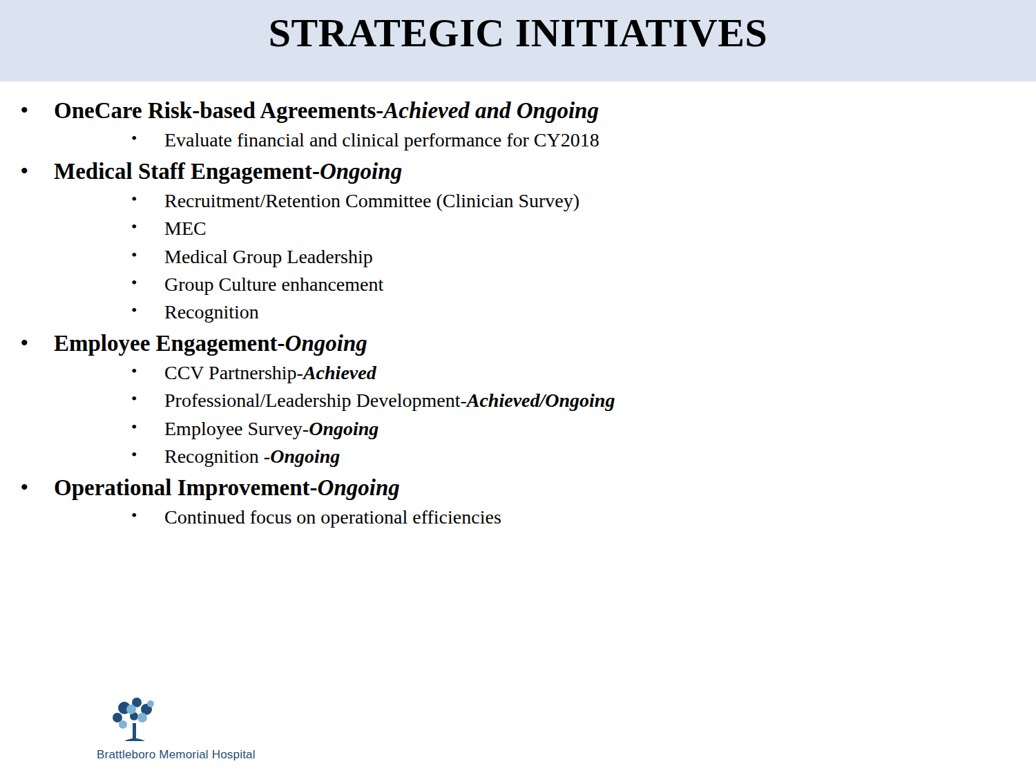STRATEGIC INITIATIVES
OneCare Risk-based Agreements-Achieved and Ongoing
Evaluate financial and clinical performance for CY2018
Medical Staff Engagement-Ongoing
Recruitment/Retention Committee (Clinician Survey)
MEC
Medical Group Leadership
Group Culture enhancement
Recognition
Employee Engagement-Ongoing
CCV Partnership-Achieved
Professional/Leadership Development-Achieved/Ongoing
Employee Survey-Ongoing
Recognition -Ongoing
Operational Improvement-Ongoing
Continued focus on operational efficiencies
Brattleboro Memorial Hospital